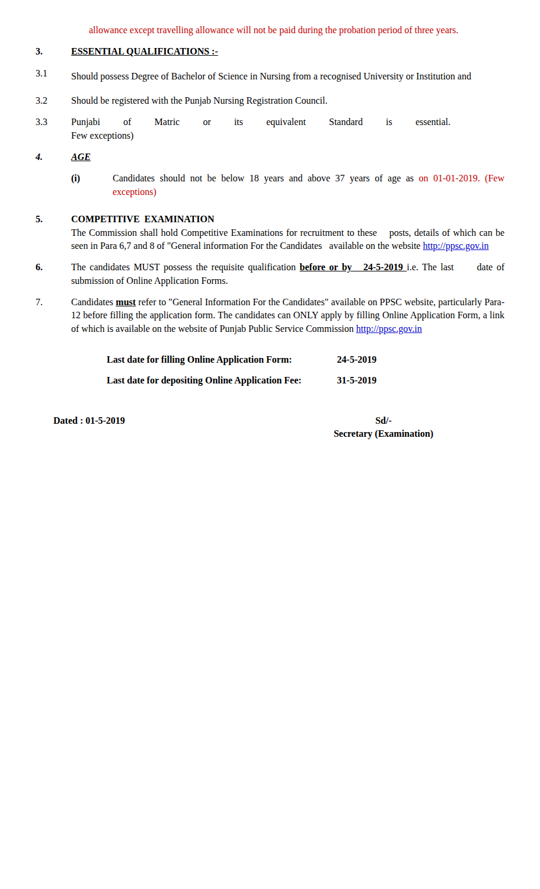allowance except travelling allowance will not be paid during the probation period of three years.
3.
ESSENTIAL QUALIFICATIONS :-
3.1
Should possess Degree of Bachelor of Science in Nursing from a recognised University or Institution and
3.2
Should be registered with the Punjab Nursing Registration Council.
3.3
Punjabi of Matric or its equivalent Standard is essential.
Few exceptions)
4.
AGE
(i)
Candidates should not be below 18 years and above 37 years of age as on 01-01-2019. (Few exceptions)
5.
COMPETITIVE EXAMINATION
The Commission shall hold Competitive Examinations for recruitment to these posts, details of which can be seen in Para 6,7 and 8 of "General information For the Candidates available on the website http://ppsc.gov.in
6.
The candidates MUST possess the requisite qualification before or by 24-5-2019 i.e. The last date of submission of Online Application Forms.
7.
Candidates must refer to "General Information For the Candidates" available on PPSC website, particularly Para-12 before filling the application form. The candidates can ONLY apply by filling Online Application Form, a link of which is available on the website of Punjab Public Service Commission http://ppsc.gov.in
| Last date for filling Online Application Form: | 24-5-2019 |
| Last date for depositing Online Application Fee: | 31-5-2019 |
Dated : 01-5-2019
Sd/-
Secretary (Examination)